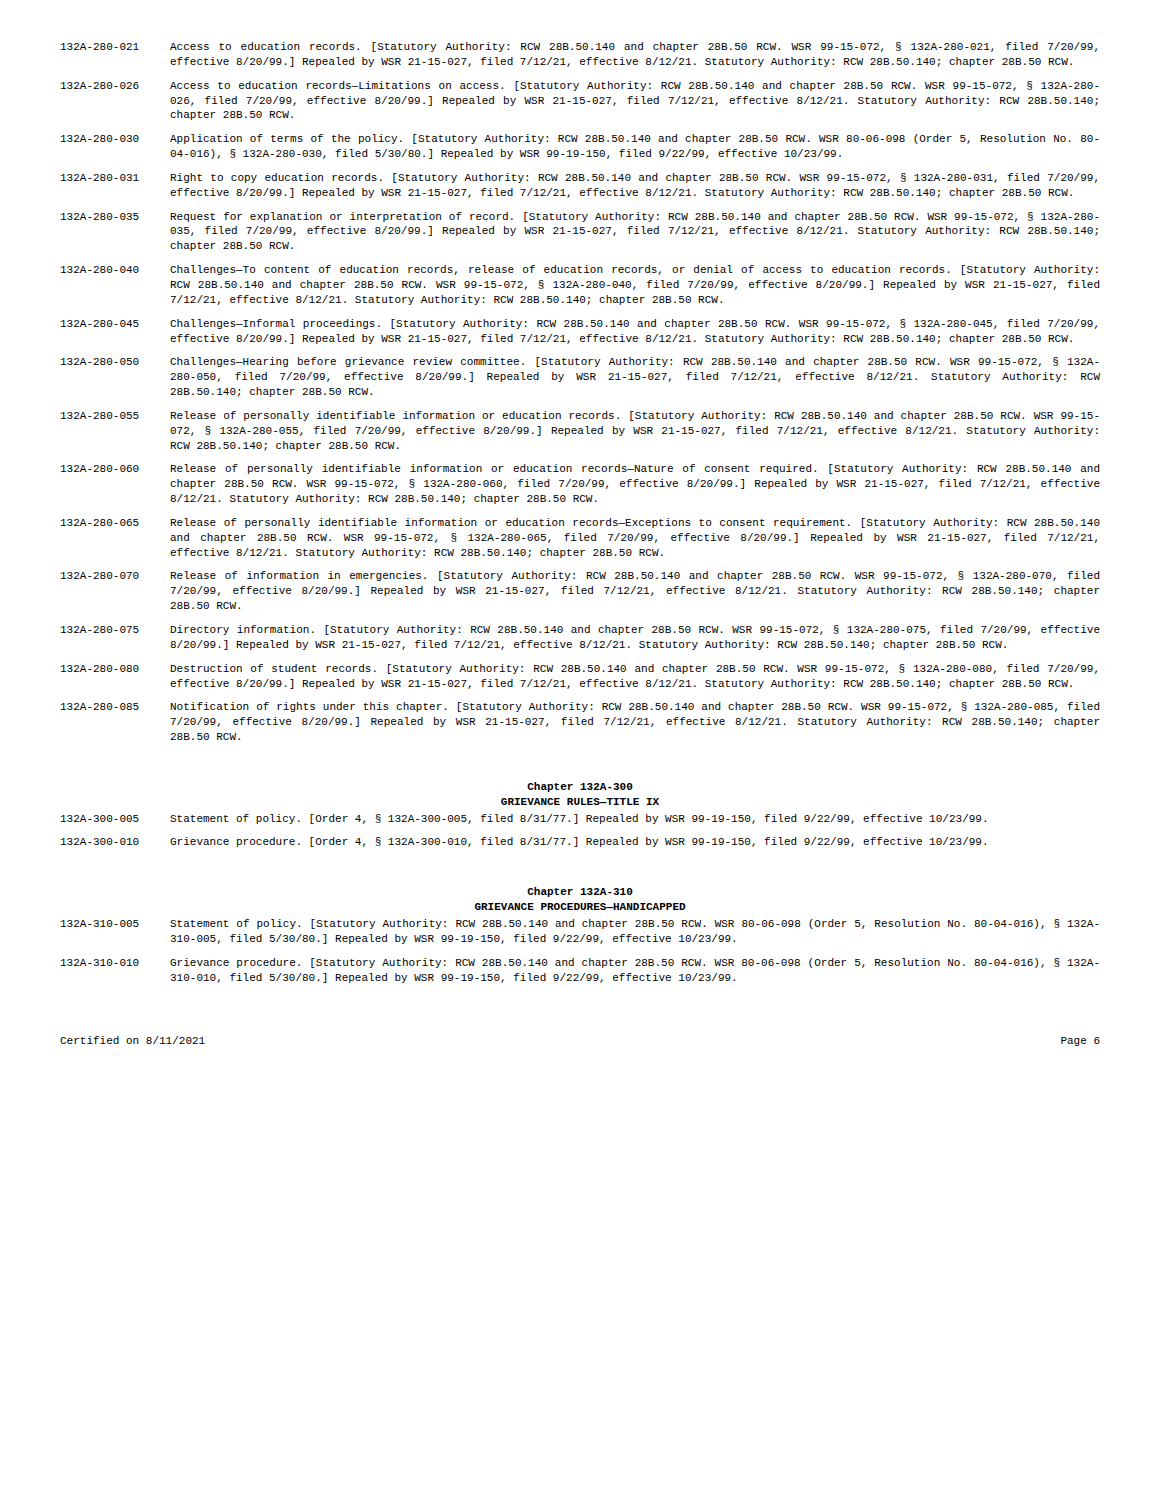| 132A-280-021 | Access to education records. [Statutory Authority: RCW 28B.50.140 and chapter 28B.50 RCW. WSR 99-15-072, § 132A-280-021, filed 7/20/99, effective 8/20/99.] Repealed by WSR 21-15-027, filed 7/12/21, effective 8/12/21. Statutory Authority: RCW 28B.50.140; chapter 28B.50 RCW. |
| 132A-280-026 | Access to education records—Limitations on access. [Statutory Authority: RCW 28B.50.140 and chapter 28B.50 RCW. WSR 99-15-072, § 132A-280-026, filed 7/20/99, effective 8/20/99.] Repealed by WSR 21-15-027, filed 7/12/21, effective 8/12/21. Statutory Authority: RCW 28B.50.140; chapter 28B.50 RCW. |
| 132A-280-030 | Application of terms of the policy. [Statutory Authority: RCW 28B.50.140 and chapter 28B.50 RCW. WSR 80-06-098 (Order 5, Resolution No. 80-04-016), § 132A-280-030, filed 5/30/80.] Repealed by WSR 99-19-150, filed 9/22/99, effective 10/23/99. |
| 132A-280-031 | Right to copy education records. [Statutory Authority: RCW 28B.50.140 and chapter 28B.50 RCW. WSR 99-15-072, § 132A-280-031, filed 7/20/99, effective 8/20/99.] Repealed by WSR 21-15-027, filed 7/12/21, effective 8/12/21. Statutory Authority: RCW 28B.50.140; chapter 28B.50 RCW. |
| 132A-280-035 | Request for explanation or interpretation of record. [Statutory Authority: RCW 28B.50.140 and chapter 28B.50 RCW. WSR 99-15-072, § 132A-280-035, filed 7/20/99, effective 8/20/99.] Repealed by WSR 21-15-027, filed 7/12/21, effective 8/12/21. Statutory Authority: RCW 28B.50.140; chapter 28B.50 RCW. |
| 132A-280-040 | Challenges—To content of education records, release of education records, or denial of access to education records. [Statutory Authority: RCW 28B.50.140 and chapter 28B.50 RCW. WSR 99-15-072, § 132A-280-040, filed 7/20/99, effective 8/20/99.] Repealed by WSR 21-15-027, filed 7/12/21, effective 8/12/21. Statutory Authority: RCW 28B.50.140; chapter 28B.50 RCW. |
| 132A-280-045 | Challenges—Informal proceedings. [Statutory Authority: RCW 28B.50.140 and chapter 28B.50 RCW. WSR 99-15-072, § 132A-280-045, filed 7/20/99, effective 8/20/99.] Repealed by WSR 21-15-027, filed 7/12/21, effective 8/12/21. Statutory Authority: RCW 28B.50.140; chapter 28B.50 RCW. |
| 132A-280-050 | Challenges—Hearing before grievance review committee. [Statutory Authority: RCW 28B.50.140 and chapter 28B.50 RCW. WSR 99-15-072, § 132A-280-050, filed 7/20/99, effective 8/20/99.] Repealed by WSR 21-15-027, filed 7/12/21, effective 8/12/21. Statutory Authority: RCW 28B.50.140; chapter 28B.50 RCW. |
| 132A-280-055 | Release of personally identifiable information or education records. [Statutory Authority: RCW 28B.50.140 and chapter 28B.50 RCW. WSR 99-15-072, § 132A-280-055, filed 7/20/99, effective 8/20/99.] Repealed by WSR 21-15-027, filed 7/12/21, effective 8/12/21. Statutory Authority: RCW 28B.50.140; chapter 28B.50 RCW. |
| 132A-280-060 | Release of personally identifiable information or education records—Nature of consent required. [Statutory Authority: RCW 28B.50.140 and chapter 28B.50 RCW. WSR 99-15-072, § 132A-280-060, filed 7/20/99, effective 8/20/99.] Repealed by WSR 21-15-027, filed 7/12/21, effective 8/12/21. Statutory Authority: RCW 28B.50.140; chapter 28B.50 RCW. |
| 132A-280-065 | Release of personally identifiable information or education records—Exceptions to consent requirement. [Statutory Authority: RCW 28B.50.140 and chapter 28B.50 RCW. WSR 99-15-072, § 132A-280-065, filed 7/20/99, effective 8/20/99.] Repealed by WSR 21-15-027, filed 7/12/21, effective 8/12/21. Statutory Authority: RCW 28B.50.140; chapter 28B.50 RCW. |
| 132A-280-070 | Release of information in emergencies. [Statutory Authority: RCW 28B.50.140 and chapter 28B.50 RCW. WSR 99-15-072, § 132A-280-070, filed 7/20/99, effective 8/20/99.] Repealed by WSR 21-15-027, filed 7/12/21, effective 8/12/21. Statutory Authority: RCW 28B.50.140; chapter 28B.50 RCW. |
| 132A-280-075 | Directory information. [Statutory Authority: RCW 28B.50.140 and chapter 28B.50 RCW. WSR 99-15-072, § 132A-280-075, filed 7/20/99, effective 8/20/99.] Repealed by WSR 21-15-027, filed 7/12/21, effective 8/12/21. Statutory Authority: RCW 28B.50.140; chapter 28B.50 RCW. |
| 132A-280-080 | Destruction of student records. [Statutory Authority: RCW 28B.50.140 and chapter 28B.50 RCW. WSR 99-15-072, § 132A-280-080, filed 7/20/99, effective 8/20/99.] Repealed by WSR 21-15-027, filed 7/12/21, effective 8/12/21. Statutory Authority: RCW 28B.50.140; chapter 28B.50 RCW. |
| 132A-280-085 | Notification of rights under this chapter. [Statutory Authority: RCW 28B.50.140 and chapter 28B.50 RCW. WSR 99-15-072, § 132A-280-085, filed 7/20/99, effective 8/20/99.] Repealed by WSR 21-15-027, filed 7/12/21, effective 8/12/21. Statutory Authority: RCW 28B.50.140; chapter 28B.50 RCW. |
Chapter 132A-300 GRIEVANCE RULES—TITLE IX
| 132A-300-005 | Statement of policy. [Order 4, § 132A-300-005, filed 8/31/77.] Repealed by WSR 99-19-150, filed 9/22/99, effective 10/23/99. |
| 132A-300-010 | Grievance procedure. [Order 4, § 132A-300-010, filed 8/31/77.] Repealed by WSR 99-19-150, filed 9/22/99, effective 10/23/99. |
Chapter 132A-310 GRIEVANCE PROCEDURES—HANDICAPPED
| 132A-310-005 | Statement of policy. [Statutory Authority: RCW 28B.50.140 and chapter 28B.50 RCW. WSR 80-06-098 (Order 5, Resolution No. 80-04-016), § 132A-310-005, filed 5/30/80.] Repealed by WSR 99-19-150, filed 9/22/99, effective 10/23/99. |
| 132A-310-010 | Grievance procedure. [Statutory Authority: RCW 28B.50.140 and chapter 28B.50 RCW. WSR 80-06-098 (Order 5, Resolution No. 80-04-016), § 132A-310-010, filed 5/30/80.] Repealed by WSR 99-19-150, filed 9/22/99, effective 10/23/99. |
Certified on 8/11/2021 Page 6